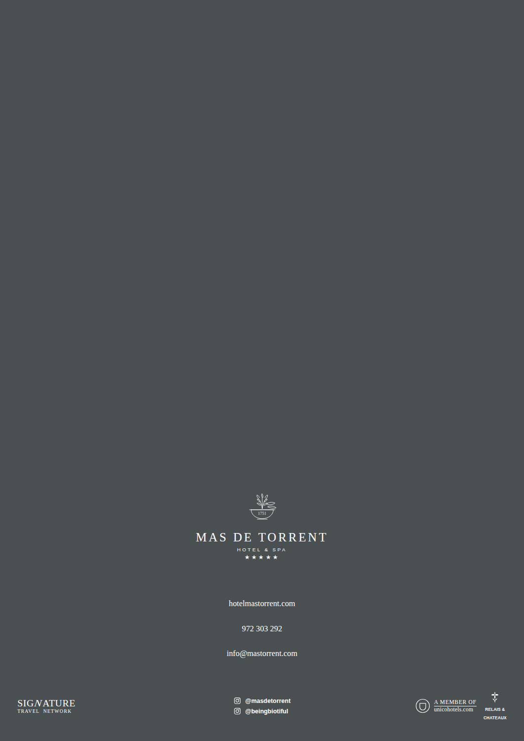1751
Mas de Torrent
Hotel & Spa
★★★★★
hotelmastorrent.com
972 303 292
info@mastorrent.com
SIGNATURE TRAVEL NETWORK
@masdetorrent
@beingbiotiful
A MEMBER OF unicohotels.com
RELAIS &
CHATEAUX